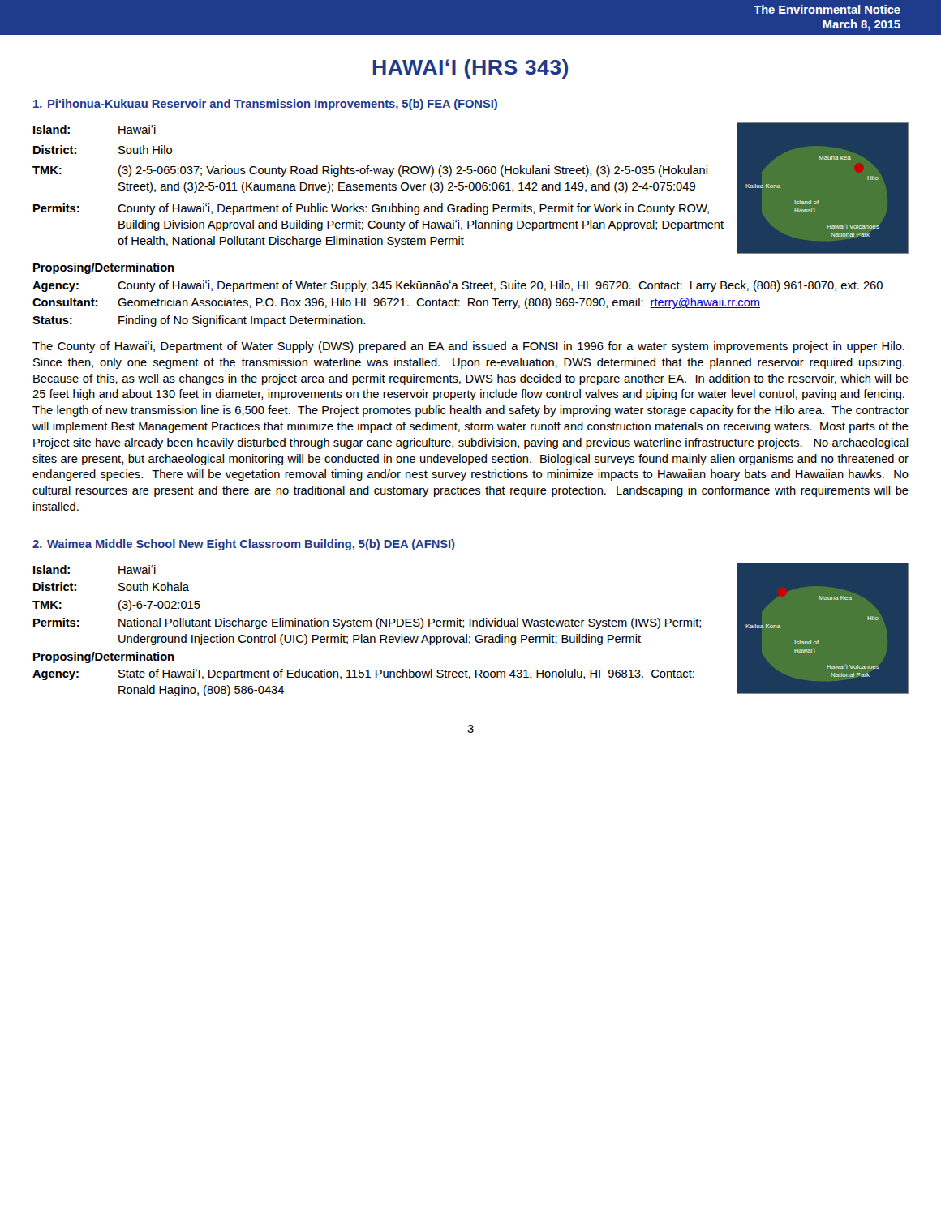The Environmental Notice
March 8, 2015
HAWAIʻI (HRS 343)
1. Piʻihonua-Kukuau Reservoir and Transmission Improvements, 5(b) FEA (FONSI)
| Island: | Hawaiʻi | |
| District: | South Hilo |
| TMK: | (3) 2-5-065:037; Various County Road Rights-of-way (ROW) (3) 2-5-060 (Hokulani Street), (3) 2-5-035 (Hokulani Street), and (3)2-5-011 (Kaumana Drive); Easements Over (3) 2-5-006:061, 142 and 149, and (3) 2-4-075:049 |
| Permits: | County of Hawaiʻi, Department of Public Works: Grubbing and Grading Permits, Permit for Work in County ROW, Building Division Approval and Building Permit; County of Hawaiʻi, Planning Department Plan Approval; Department of Health, National Pollutant Discharge Elimination System Permit |
| Proposing/Determination |
| Agency: | County of Hawaiʻi, Department of Water Supply, 345 Kekūanāoʻa Street, Suite 20, Hilo, HI 96720. Contact: Larry Beck, (808) 961-8070, ext. 260 |
| Consultant: | Geometrician Associates, P.O. Box 396, Hilo HI 96721. Contact: Ron Terry, (808) 969-7090, email: rterry@hawaii.rr.com |
| Status: | Finding of No Significant Impact Determination. |
The County of Hawaiʻi, Department of Water Supply (DWS) prepared an EA and issued a FONSI in 1996 for a water system improvements project in upper Hilo. Since then, only one segment of the transmission waterline was installed. Upon re-evaluation, DWS determined that the planned reservoir required upsizing. Because of this, as well as changes in the project area and permit requirements, DWS has decided to prepare another EA. In addition to the reservoir, which will be 25 feet high and about 130 feet in diameter, improvements on the reservoir property include flow control valves and piping for water level control, paving and fencing. The length of new transmission line is 6,500 feet. The Project promotes public health and safety by improving water storage capacity for the Hilo area. The contractor will implement Best Management Practices that minimize the impact of sediment, storm water runoff and construction materials on receiving waters. Most parts of the Project site have already been heavily disturbed through sugar cane agriculture, subdivision, paving and previous waterline infrastructure projects. No archaeological sites are present, but archaeological monitoring will be conducted in one undeveloped section. Biological surveys found mainly alien organisms and no threatened or endangered species. There will be vegetation removal timing and/or nest survey restrictions to minimize impacts to Hawaiian hoary bats and Hawaiian hawks. No cultural resources are present and there are no traditional and customary practices that require protection. Landscaping in conformance with requirements will be installed.
2. Waimea Middle School New Eight Classroom Building, 5(b) DEA (AFNSI)
| Island: | Hawaiʻi | |
| District: | South Kohala |
| TMK: | (3)-6-7-002:015 |
| Permits: | National Pollutant Discharge Elimination System (NPDES) Permit; Individual Wastewater System (IWS) Permit; Underground Injection Control (UIC) Permit; Plan Review Approval; Grading Permit; Building Permit |
| Proposing/Determination |
| Agency: | State of HawaiʻI, Department of Education, 1151 Punchbowl Street, Room 431, Honolulu, HI 96813. Contact: Ronald Hagino, (808) 586-0434 |
3